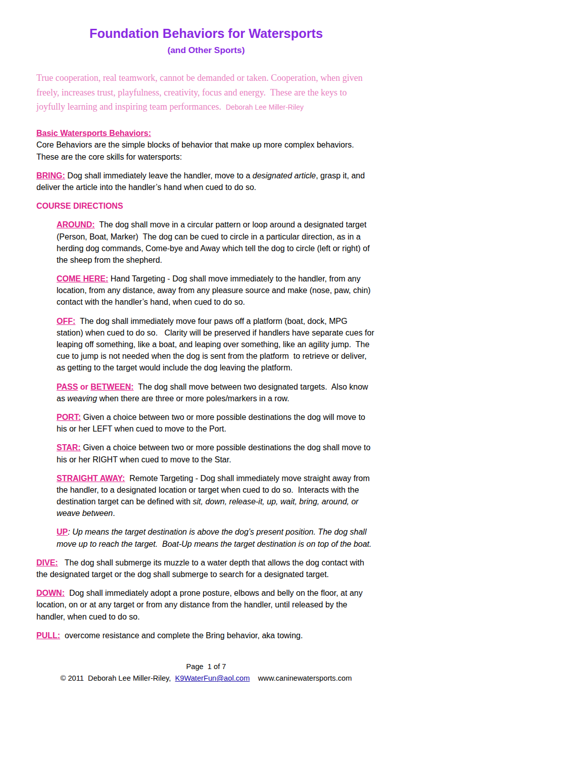Foundation Behaviors for Watersports
(and Other Sports)
True cooperation, real teamwork, cannot be demanded or taken. Cooperation, when given freely, increases trust, playfulness, creativity, focus and energy. These are the keys to joyfully learning and inspiring team performances. Deborah Lee Miller-Riley
Basic Watersports Behaviors:
Core Behaviors are the simple blocks of behavior that make up more complex behaviors. These are the core skills for watersports:
BRING: Dog shall immediately leave the handler, move to a designated article, grasp it, and deliver the article into the handler’s hand when cued to do so.
COURSE DIRECTIONS
AROUND: The dog shall move in a circular pattern or loop around a designated target (Person, Boat, Marker) The dog can be cued to circle in a particular direction, as in a herding dog commands, Come-bye and Away which tell the dog to circle (left or right) of the sheep from the shepherd.
COME HERE: Hand Targeting - Dog shall move immediately to the handler, from any location, from any distance, away from any pleasure source and make (nose, paw, chin) contact with the handler’s hand, when cued to do so.
OFF: The dog shall immediately move four paws off a platform (boat, dock, MPG station) when cued to do so. Clarity will be preserved if handlers have separate cues for leaping off something, like a boat, and leaping over something, like an agility jump. The cue to jump is not needed when the dog is sent from the platform to retrieve or deliver, as getting to the target would include the dog leaving the platform.
PASS or BETWEEN: The dog shall move between two designated targets. Also know as weaving when there are three or more poles/markers in a row.
PORT: Given a choice between two or more possible destinations the dog will move to his or her LEFT when cued to move to the Port.
STAR: Given a choice between two or more possible destinations the dog shall move to his or her RIGHT when cued to move to the Star.
STRAIGHT AWAY: Remote Targeting - Dog shall immediately move straight away from the handler, to a designated location or target when cued to do so. Interacts with the destination target can be defined with sit, down, release-it, up, wait, bring, around, or weave between.
UP: Up means the target destination is above the dog’s present position. The dog shall move up to reach the target. Boat-Up means the target destination is on top of the boat.
DIVE: The dog shall submerge its muzzle to a water depth that allows the dog contact with the designated target or the dog shall submerge to search for a designated target.
DOWN: Dog shall immediately adopt a prone posture, elbows and belly on the floor, at any location, on or at any target or from any distance from the handler, until released by the handler, when cued to do so.
PULL: overcome resistance and complete the Bring behavior, aka towing.
Page 1 of 7
© 2011 Deborah Lee Miller-Riley, K9WaterFun@aol.com www.caninewatersports.com